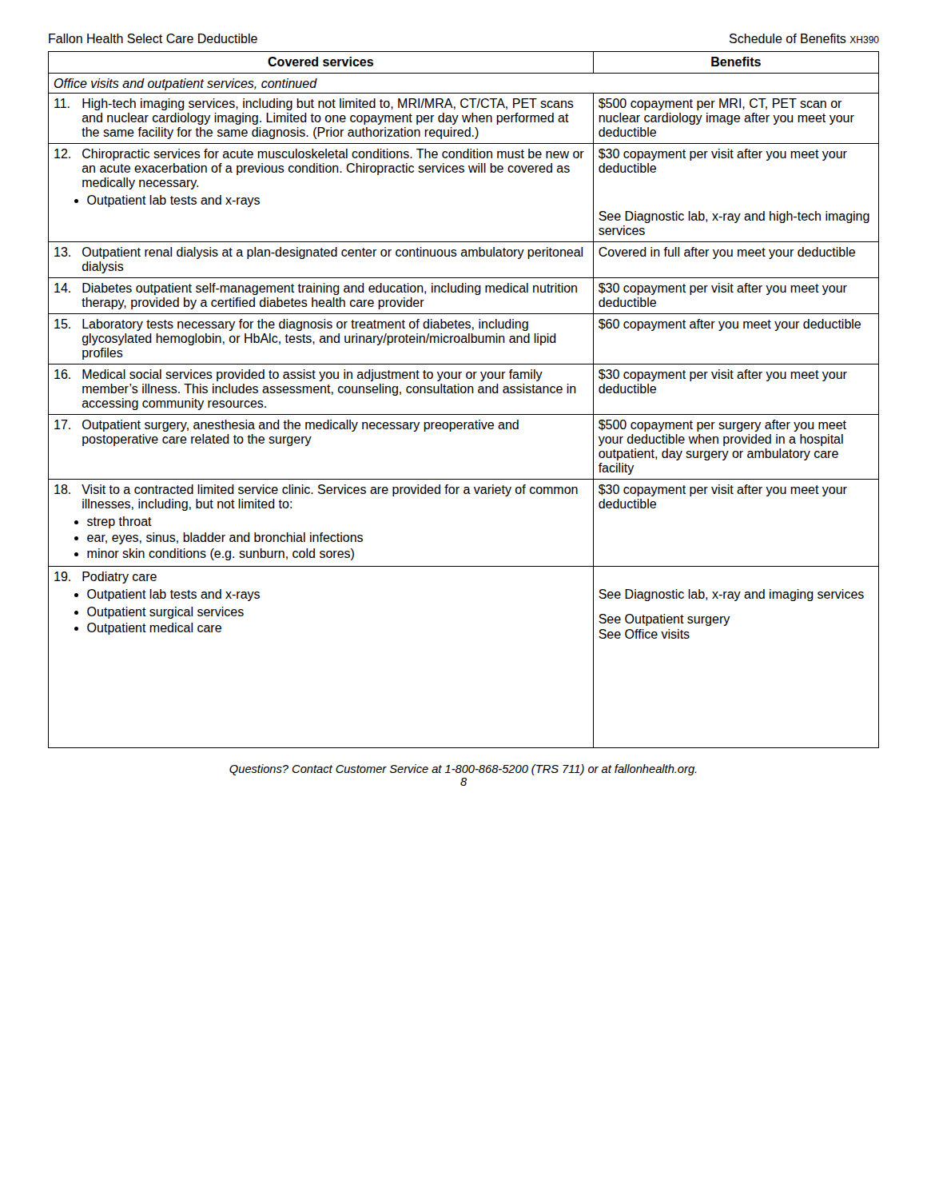Fallon Health Select Care Deductible
Schedule of Benefits XH390
| Covered services | Benefits |
| --- | --- |
| Office visits and outpatient services, continued |
| 11. High-tech imaging services, including but not limited to, MRI/MRA, CT/CTA, PET scans and nuclear cardiology imaging. Limited to one copayment per day when performed at the same facility for the same diagnosis. (Prior authorization required.) | $500 copayment per MRI, CT, PET scan or nuclear cardiology image after you meet your deductible |
| 12. Chiropractic services for acute musculoskeletal conditions. The condition must be new or an acute exacerbation of a previous condition. Chiropractic services will be covered as medically necessary. Outpatient lab tests and x-rays | $30 copayment per visit after you meet your deductible See Diagnostic lab, x-ray and high-tech imaging services |
| 13. Outpatient renal dialysis at a plan-designated center or continuous ambulatory peritoneal dialysis | Covered in full after you meet your deductible |
| 14. Diabetes outpatient self-management training and education, including medical nutrition therapy, provided by a certified diabetes health care provider | $30 copayment per visit after you meet your deductible |
| 15. Laboratory tests necessary for the diagnosis or treatment of diabetes, including glycosylated hemoglobin, or HbAlc, tests, and urinary/protein/microalbumin and lipid profiles | $60 copayment after you meet your deductible |
| 16. Medical social services provided to assist you in adjustment to your or your family member’s illness. This includes assessment, counseling, consultation and assistance in accessing community resources. | $30 copayment per visit after you meet your deductible |
| 17. Outpatient surgery, anesthesia and the medically necessary preoperative and postoperative care related to the surgery | $500 copayment per surgery after you meet your deductible when provided in a hospital outpatient, day surgery or ambulatory care facility |
| 18. Visit to a contracted limited service clinic. Services are provided for a variety of common illnesses, including, but not limited to: strep throat ear, eyes, sinus, bladder and bronchial infections minor skin conditions (e.g. sunburn, cold sores) | $30 copayment per visit after you meet your deductible |
| 19. Podiatry care Outpatient lab tests and x-rays Outpatient surgical services Outpatient medical care | See Diagnostic lab, x-ray and imaging services See Outpatient surgery See Office visits |
Questions? Contact Customer Service at 1-800-868-5200 (TRS 711) or at fallonhealth.org.
8